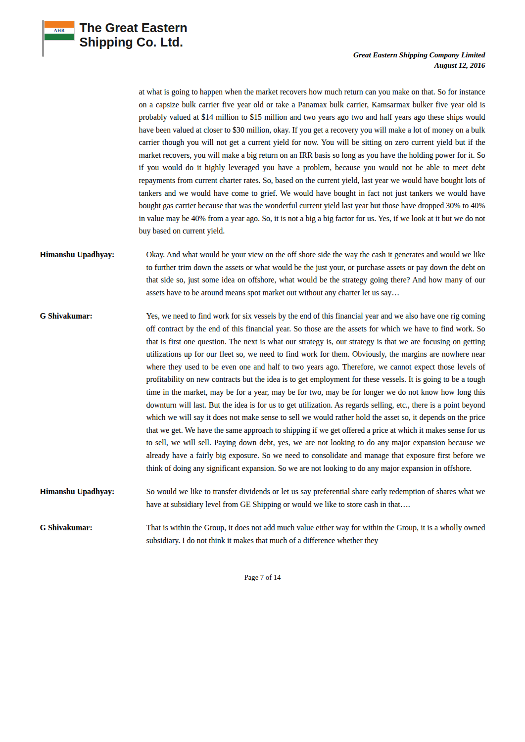AHB
The Great Eastern
Shipping Co. Ltd.
Great Eastern Shipping Company Limited
August 12, 2016
at what is going to happen when the market recovers how much return can you make on that. So for instance on a capsize bulk carrier five year old or take a Panamax bulk carrier, Kamsarmax bulker five year old is probably valued at $14 million to $15 million and two years ago two and half years ago these ships would have been valued at closer to $30 million, okay. If you get a recovery you will make a lot of money on a bulk carrier though you will not get a current yield for now. You will be sitting on zero current yield but if the market recovers, you will make a big return on an IRR basis so long as you have the holding power for it. So if you would do it highly leveraged you have a problem, because you would not be able to meet debt repayments from current charter rates. So, based on the current yield, last year we would have bought lots of tankers and we would have come to grief. We would have bought in fact not just tankers we would have bought gas carrier because that was the wonderful current yield last year but those have dropped 30% to 40% in value may be 40% from a year ago. So, it is not a big a big factor for us. Yes, if we look at it but we do not buy based on current yield.
Himanshu Upadhyay:
Okay. And what would be your view on the off shore side the way the cash it generates and would we like to further trim down the assets or what would be the just your, or purchase assets or pay down the debt on that side so, just some idea on offshore, what would be the strategy going there? And how many of our assets have to be around means spot market out without any charter let us say…
G Shivakumar:
Yes, we need to find work for six vessels by the end of this financial year and we also have one rig coming off contract by the end of this financial year. So those are the assets for which we have to find work. So that is first one question. The next is what our strategy is, our strategy is that we are focusing on getting utilizations up for our fleet so, we need to find work for them. Obviously, the margins are nowhere near where they used to be even one and half to two years ago. Therefore, we cannot expect those levels of profitability on new contracts but the idea is to get employment for these vessels. It is going to be a tough time in the market, may be for a year, may be for two, may be for longer we do not know how long this downturn will last. But the idea is for us to get utilization. As regards selling, etc., there is a point beyond which we will say it does not make sense to sell we would rather hold the asset so, it depends on the price that we get. We have the same approach to shipping if we get offered a price at which it makes sense for us to sell, we will sell. Paying down debt, yes, we are not looking to do any major expansion because we already have a fairly big exposure. So we need to consolidate and manage that exposure first before we think of doing any significant expansion. So we are not looking to do any major expansion in offshore.
Himanshu Upadhyay:
So would we like to transfer dividends or let us say preferential share early redemption of shares what we have at subsidiary level from GE Shipping or would we like to store cash in that….
G Shivakumar:
That is within the Group, it does not add much value either way for within the Group, it is a wholly owned subsidiary. I do not think it makes that much of a difference whether they
Page 7 of 14